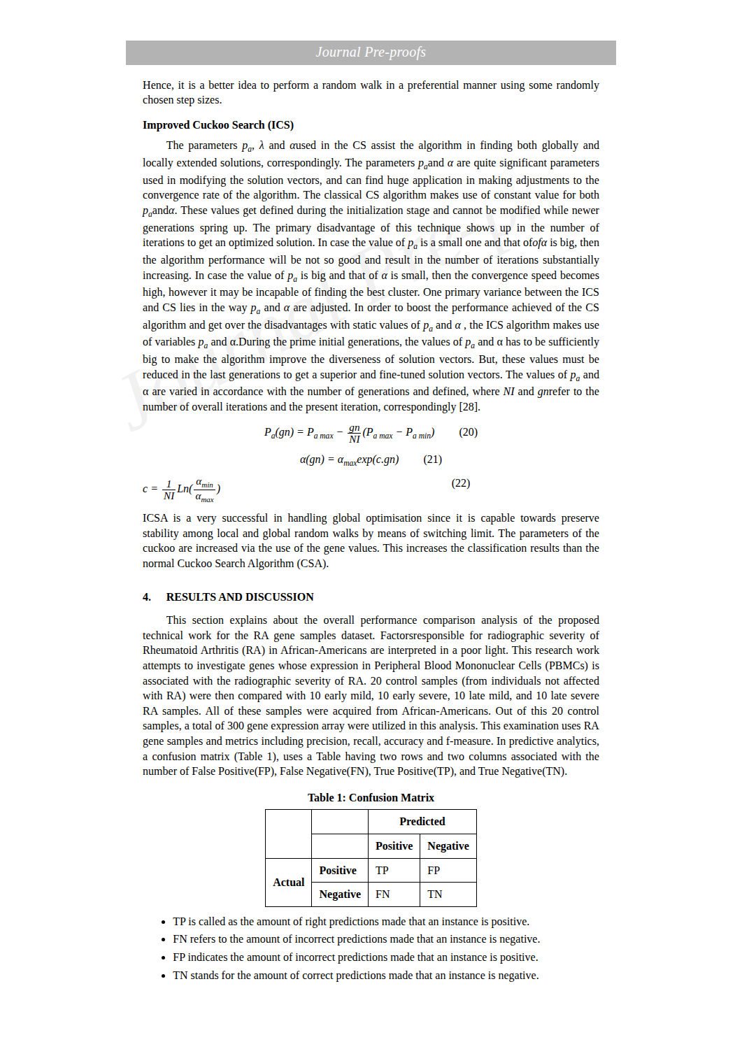Journal Pre-proofs
Journal Pre-proofs
Hence, it is a better idea to perform a random walk in a preferential manner using some randomly chosen step sizes.
Improved Cuckoo Search (ICS)
The parameters pa, λ and αused in the CS assist the algorithm in finding both globally and locally extended solutions, correspondingly. The parameters paand α are quite significant parameters used in modifying the solution vectors, and can find huge application in making adjustments to the convergence rate of the algorithm. The classical CS algorithm makes use of constant value for both paandα. These values get defined during the initialization stage and cannot be modified while newer generations spring up. The primary disadvantage of this technique shows up in the number of iterations to get an optimized solution. In case the value of pa is a small one and that ofofα is big, then the algorithm performance will be not so good and result in the number of iterations substantially increasing. In case the value of pa is big and that of α is small, then the convergence speed becomes high, however it may be incapable of finding the best cluster. One primary variance between the ICS and CS lies in the way pa and α are adjusted. In order to boost the performance achieved of the CS algorithm and get over the disadvantages with static values of pa and α , the ICS algorithm makes use of variables pa and α.During the prime initial generations, the values of pa and α has to be sufficiently big to make the algorithm improve the diverseness of solution vectors. But, these values must be reduced in the last generations to get a superior and fine-tuned solution vectors. The values of pa and α are varied in accordance with the number of generations and defined, where NI and gnrefer to the number of overall iterations and the present iteration, correspondingly [28].
Pa(gn) = Pa max − gn NI(Pa max − Pa min)(20)
α(gn) = αmaxexp(c.gn)(21)
c = 1 NILn(αmin αmax)(22)
ICSA is a very successful in handling global optimisation since it is capable towards preserve stability among local and global random walks by means of switching limit. The parameters of the cuckoo are increased via the use of the gene values. This increases the classification results than the normal Cuckoo Search Algorithm (CSA).
4. RESULTS AND DISCUSSION
This section explains about the overall performance comparison analysis of the proposed technical work for the RA gene samples dataset. Factorsresponsible for radiographic severity of Rheumatoid Arthritis (RA) in African-Americans are interpreted in a poor light. This research work attempts to investigate genes whose expression in Peripheral Blood Mononuclear Cells (PBMCs) is associated with the radiographic severity of RA. 20 control samples (from individuals not affected with RA) were then compared with 10 early mild, 10 early severe, 10 late mild, and 10 late severe RA samples. All of these samples were acquired from African-Americans. Out of this 20 control samples, a total of 300 gene expression array were utilized in this analysis. This examination uses RA gene samples and metrics including precision, recall, accuracy and f-measure. In predictive analytics, a confusion matrix (Table 1), uses a Table having two rows and two columns associated with the number of False Positive(FP), False Negative(FN), True Positive(TP), and True Negative(TN).
Table 1: Confusion Matrix
| | | Predicted |
| | Positive | Negative |
| Actual | Positive | TP | FP |
| Negative | FN | TN |
TP is called as the amount of right predictions made that an instance is positive.
FN refers to the amount of incorrect predictions made that an instance is negative.
FP indicates the amount of incorrect predictions made that an instance is positive.
TN stands for the amount of correct predictions made that an instance is negative.